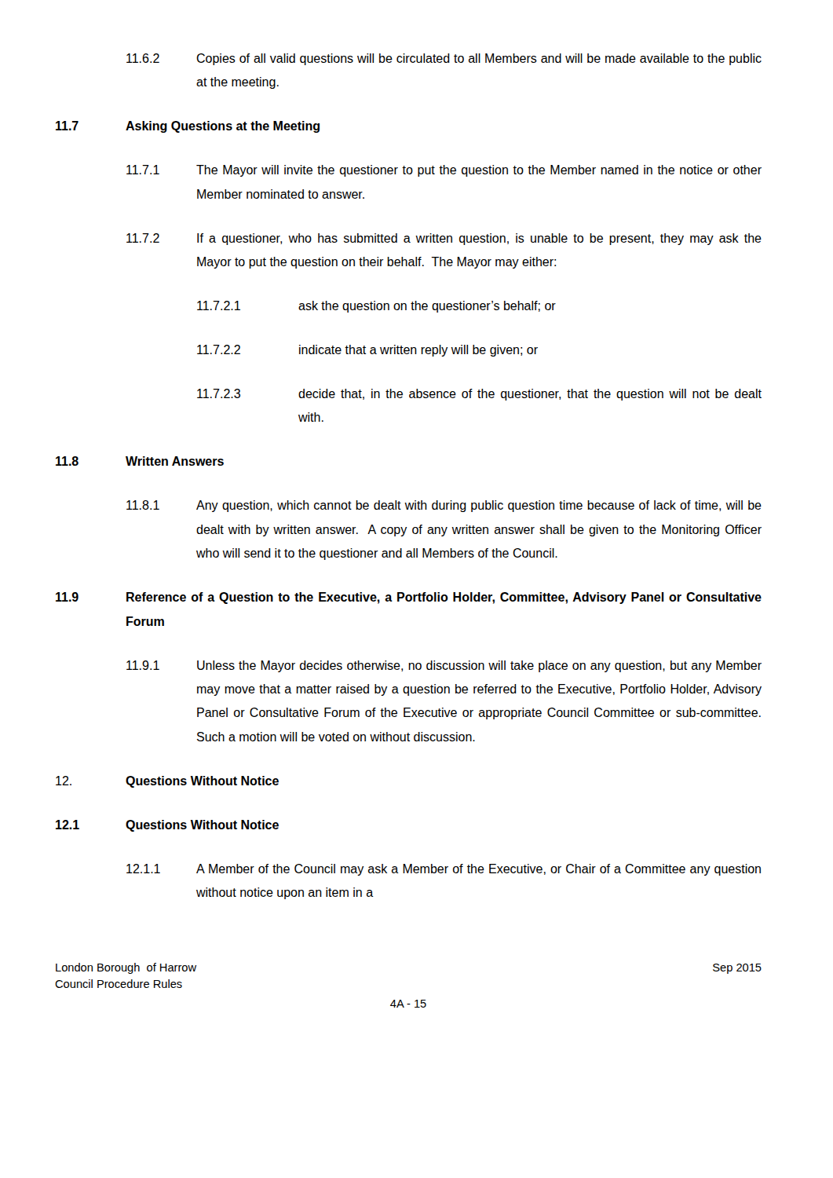11.6.2
Copies of all valid questions will be circulated to all Members and will be made available to the public at the meeting.
11.7
Asking Questions at the Meeting
11.7.1
The Mayor will invite the questioner to put the question to the Member named in the notice or other Member nominated to answer.
11.7.2
If a questioner, who has submitted a written question, is unable to be present, they may ask the Mayor to put the question on their behalf. The Mayor may either:
11.7.2.1
ask the question on the questioner’s behalf; or
11.7.2.2
indicate that a written reply will be given; or
11.7.2.3
decide that, in the absence of the questioner, that the question will not be dealt with.
11.8
Written Answers
11.8.1
Any question, which cannot be dealt with during public question time because of lack of time, will be dealt with by written answer. A copy of any written answer shall be given to the Monitoring Officer who will send it to the questioner and all Members of the Council.
11.9
Reference of a Question to the Executive, a Portfolio Holder, Committee, Advisory Panel or Consultative Forum
11.9.1
Unless the Mayor decides otherwise, no discussion will take place on any question, but any Member may move that a matter raised by a question be referred to the Executive, Portfolio Holder, Advisory Panel or Consultative Forum of the Executive or appropriate Council Committee or sub-committee. Such a motion will be voted on without discussion.
12.
Questions Without Notice
12.1
Questions Without Notice
12.1.1
A Member of the Council may ask a Member of the Executive, or Chair of a Committee any question without notice upon an item in a
London Borough of Harrow
Council Procedure Rules
Sep 2015
4A - 15